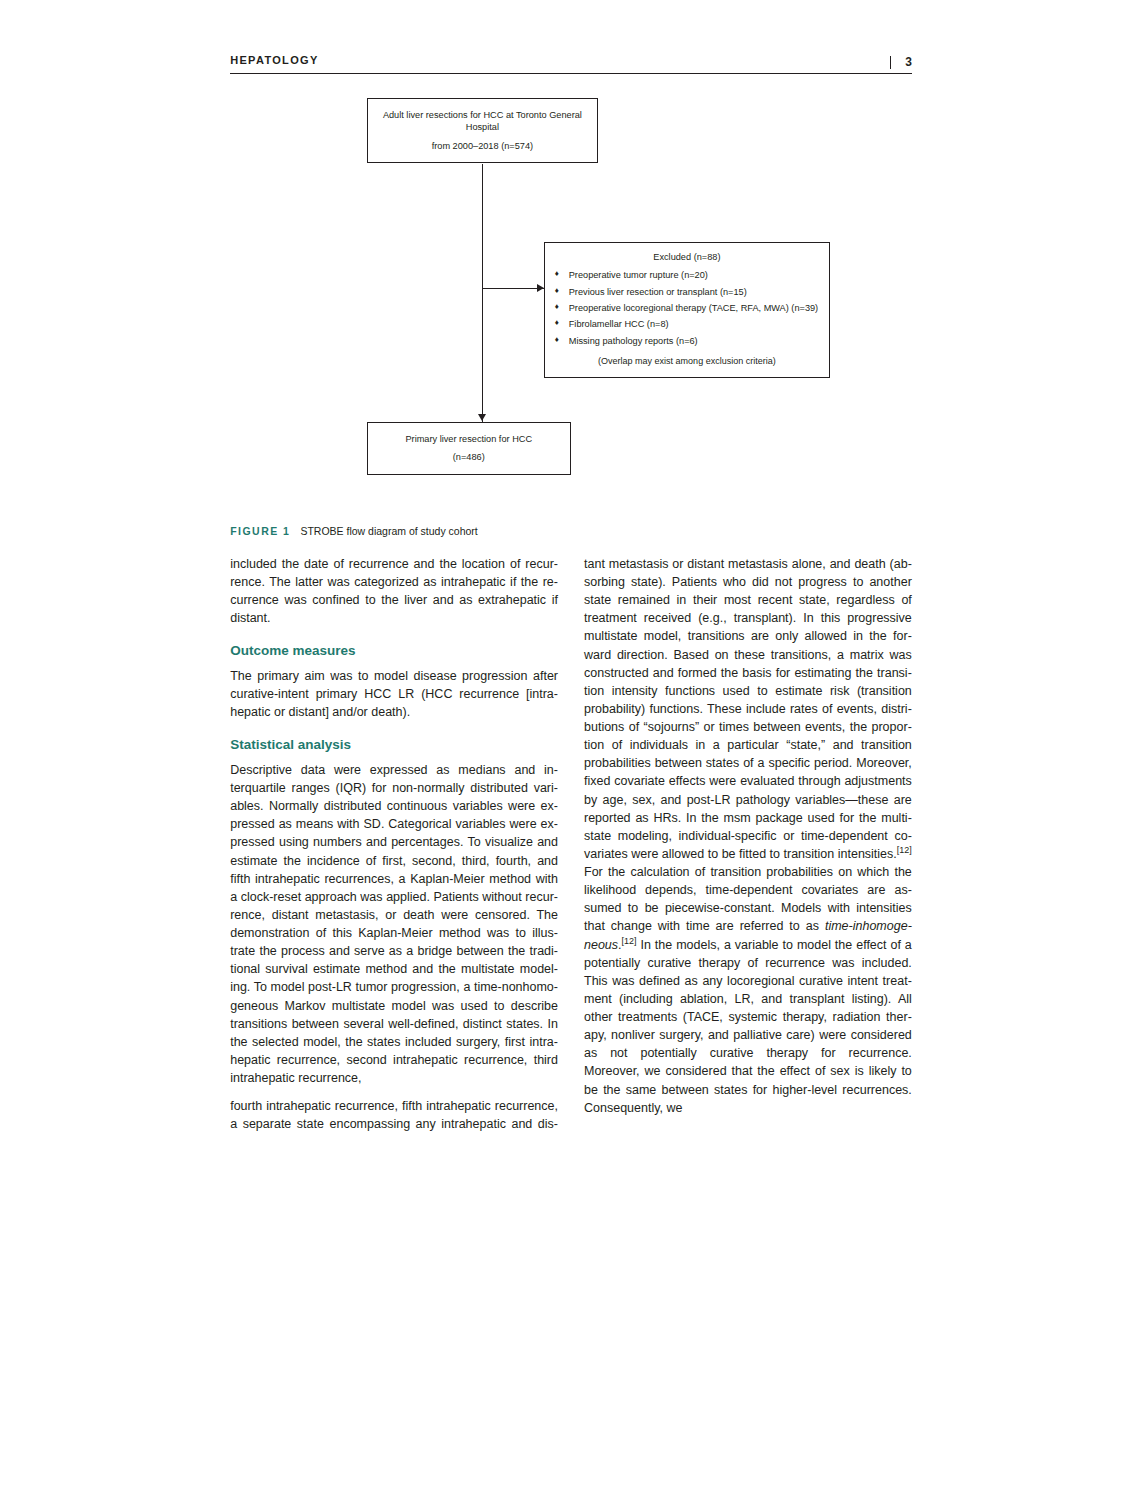Hepatology
3
Adult liver resections for HCC at Toronto General Hospital
from 2000–2018 (n=574)
Excluded (n=88)
Preoperative tumor rupture (n=20)
Previous liver resection or transplant (n=15)
Preoperative locoregional therapy (TACE, RFA, MWA) (n=39)
Fibrolamellar HCC (n=8)
Missing pathology reports (n=6)
(Overlap may exist among exclusion criteria)
Primary liver resection for HCC
(n=486)
FIGURE 1 STROBE flow diagram of study cohort
included the date of recurrence and the location of recurrence. The latter was categorized as intrahepatic if the recurrence was confined to the liver and as extrahepatic if distant.
Outcome measures
The primary aim was to model disease progression after curative-intent primary HCC LR (HCC recurrence [intrahepatic or distant] and/or death).
Statistical analysis
Descriptive data were expressed as medians and interquartile ranges (IQR) for non-normally distributed variables. Normally distributed continuous variables were expressed as means with SD. Categorical variables were expressed using numbers and percentages. To visualize and estimate the incidence of first, second, third, fourth, and fifth intrahepatic recurrences, a Kaplan-Meier method with a clock-reset approach was applied. Patients without recurrence, distant metastasis, or death were censored. The demonstration of this Kaplan-Meier method was to illustrate the process and serve as a bridge between the traditional survival estimate method and the multistate modeling. To model post-LR tumor progression, a time-nonhomogeneous Markov multistate model was used to describe transitions between several well-defined, distinct states. In the selected model, the states included surgery, first intrahepatic recurrence, second intrahepatic recurrence, third intrahepatic recurrence,
fourth intrahepatic recurrence, fifth intrahepatic recurrence, a separate state encompassing any intrahepatic and distant metastasis or distant metastasis alone, and death (absorbing state). Patients who did not progress to another state remained in their most recent state, regardless of treatment received (e.g., transplant). In this progressive multistate model, transitions are only allowed in the forward direction. Based on these transitions, a matrix was constructed and formed the basis for estimating the transition intensity functions used to estimate risk (transition probability) functions. These include rates of events, distributions of “sojourns” or times between events, the proportion of individuals in a particular “state,” and transition probabilities between states of a specific period. Moreover, fixed covariate effects were evaluated through adjustments by age, sex, and post-LR pathology variables—these are reported as HRs. In the msm package used for the multistate modeling, individual-specific or time-dependent covariates were allowed to be fitted to transition intensities.[12] For the calculation of transition probabilities on which the likelihood depends, time-dependent covariates are assumed to be piecewise-constant. Models with intensities that change with time are referred to as time-inhomogeneous.[12] In the models, a variable to model the effect of a potentially curative therapy of recurrence was included. This was defined as any locoregional curative intent treatment (including ablation, LR, and transplant listing). All other treatments (TACE, systemic therapy, radiation therapy, nonliver surgery, and palliative care) were considered as not potentially curative therapy for recurrence. Moreover, we considered that the effect of sex is likely to be the same between states for higher-level recurrences. Consequently, we